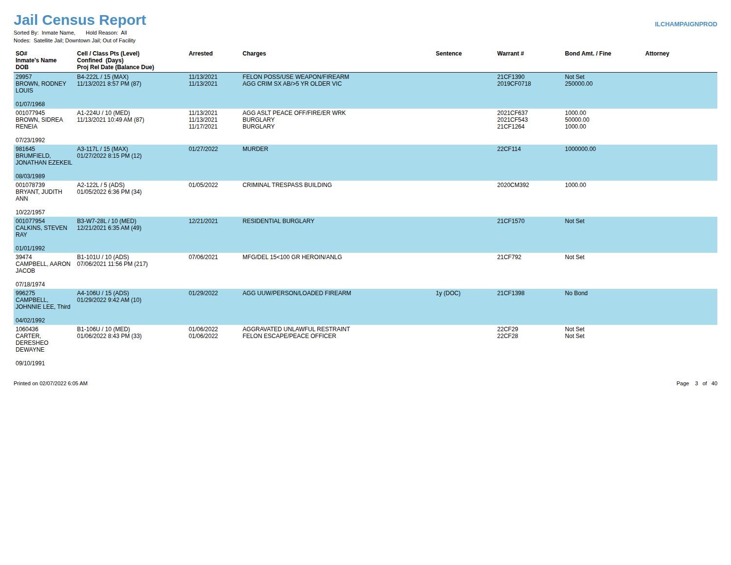ILCHAMPAIGNPROD
Jail Census Report
Sorted By: Inmate Name, Hold Reason: All
Nodes: Satellite Jail; Downtown Jail; Out of Facility
| SO# Inmate's Name DOB | Cell / Class Pts (Level) Confined (Days) Proj Rel Date (Balance Due) | Arrested | Charges | Sentence | Warrant # | Bond Amt. / Fine | Attorney |
| --- | --- | --- | --- | --- | --- | --- | --- |
| 29957 BROWN, RODNEY LOUIS 01/07/1968 | B4-222L / 15 (MAX) 11/13/2021 8:57 PM (87) | 11/13/2021 11/13/2021 | FELON POSS/USE WEAPON/FIREARM AGG CRIM SX AB/>5 YR OLDER VIC | | 21CF1390 2019CF0718 | Not Set 250000.00 | |
| 001077945 BROWN, SIDREA RENEIA 07/23/1992 | A1-224U / 10 (MED) 11/13/2021 10:49 AM (87) | 11/13/2021 11/13/2021 11/17/2021 | AGG ASLT PEACE OFF/FIRE/ER WRK BURGLARY BURGLARY | | 2021CF637 2021CF543 21CF1264 | 1000.00 50000.00 1000.00 | |
| 981645 BRUMFIELD, JONATHAN EZEKEIL 08/03/1989 | A3-117L / 15 (MAX) 01/27/2022 8:15 PM (12) | 01/27/2022 | MURDER | | 22CF114 | 1000000.00 | |
| 001078739 BRYANT, JUDITH ANN 10/22/1957 | A2-122L / 5 (ADS) 01/05/2022 6:36 PM (34) | 01/05/2022 | CRIMINAL TRESPASS BUILDING | | 2020CM392 | 1000.00 | |
| 001077954 CALKINS, STEVEN RAY 01/01/1992 | B3-W7-28L / 10 (MED) 12/21/2021 6:35 AM (49) | 12/21/2021 | RESIDENTIAL BURGLARY | | 21CF1570 | Not Set | |
| 39474 CAMPBELL, AARON JACOB 07/18/1974 | B1-101U / 10 (ADS) 07/06/2021 11:56 PM (217) | 07/06/2021 | MFG/DEL 15<100 GR HEROIN/ANLG | | 21CF792 | Not Set | |
| 996275 CAMPBELL, JOHNNIE LEE, Third 04/02/1992 | A4-106U / 15 (ADS) 01/29/2022 9:42 AM (10) | 01/29/2022 | AGG UUW/PERSON/LOADED FIREARM | 1y (DOC) | 21CF1398 | No Bond | |
| 1060436 CARTER, DERESHEO DEWAYNE 09/10/1991 | B1-106U / 10 (MED) 01/06/2022 8:43 PM (33) | 01/06/2022 01/06/2022 | AGGRAVATED UNLAWFUL RESTRAINT FELON ESCAPE/PEACE OFFICER | | 22CF29 22CF28 | Not Set Not Set | |
Printed on 02/07/2022 6:05 AM Page 3 of 40